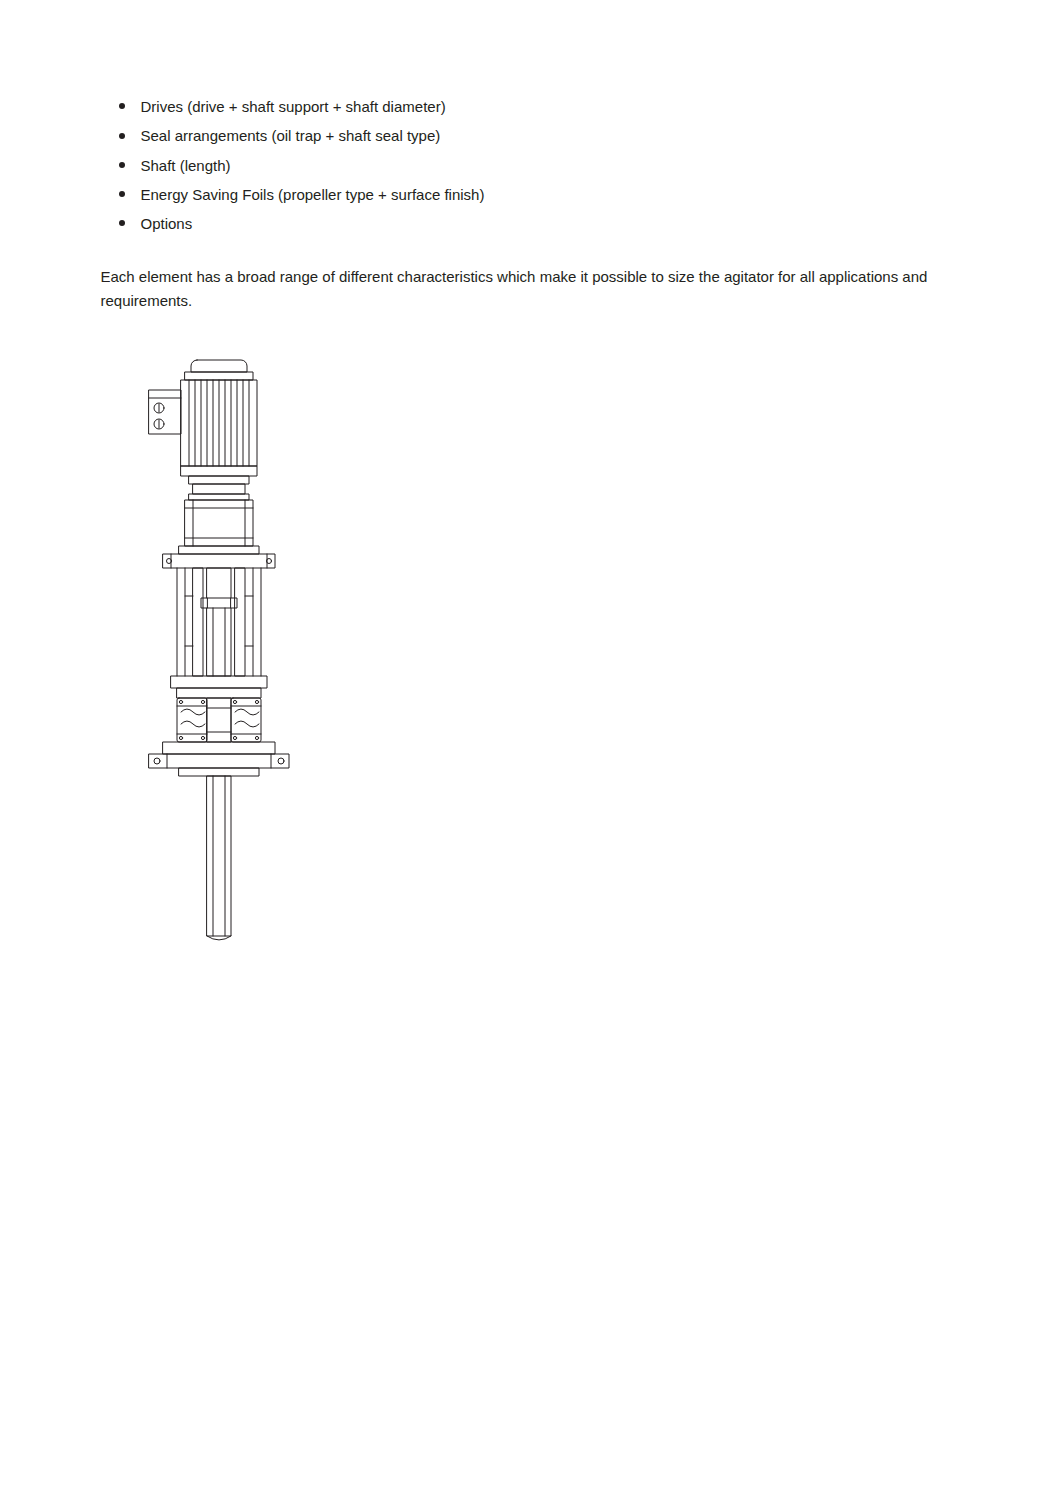Drives (drive + shaft support + shaft diameter)
Seal arrangements (oil trap + shaft seal type)
Shaft (length)
Energy Saving Foils (propeller type + surface finish)
Options
Each element has a broad range of different characteristics which make it possible to size the agitator for all applications and requirements.